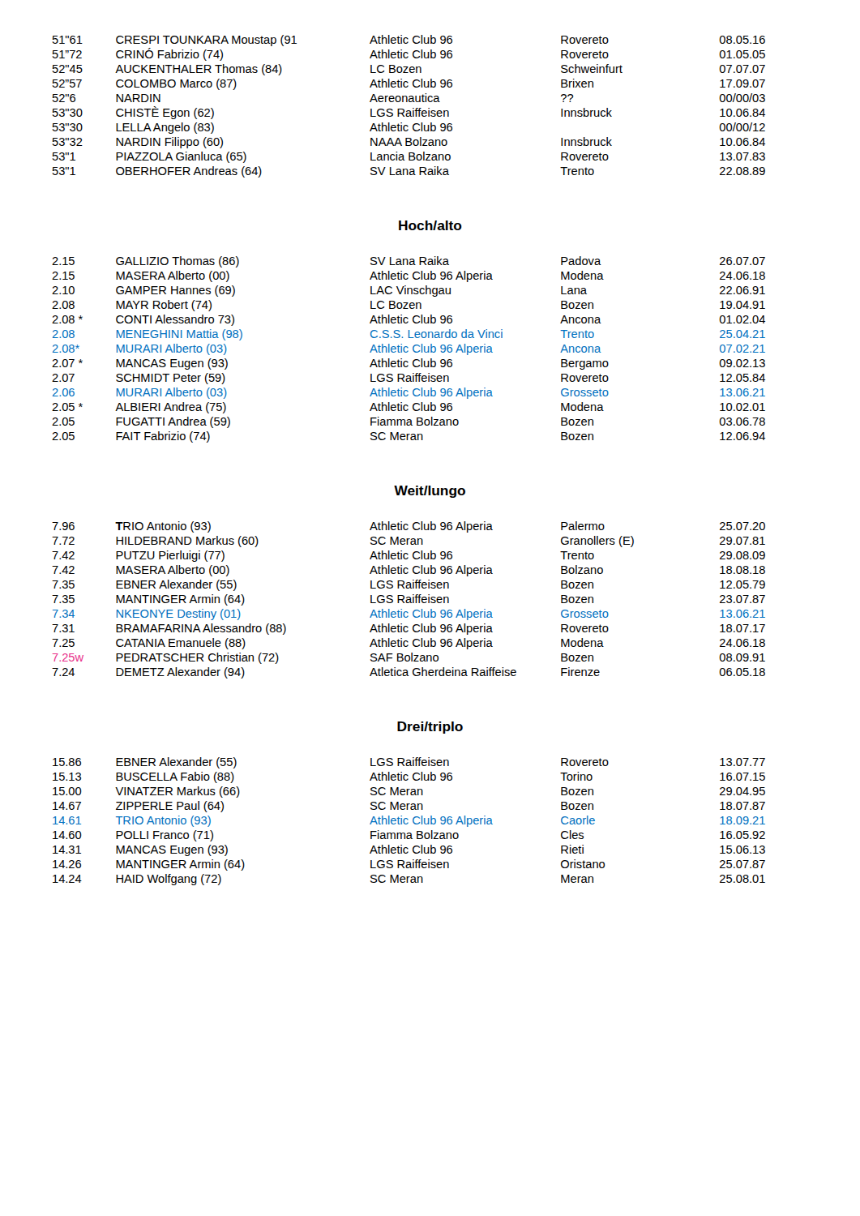| 51"61 | CRESPI TOUNKARA Moustap (91 | Athletic Club 96 | Rovereto | 08.05.16 |
| 51”72 | CRINÓ Fabrizio (74) | Athletic Club 96 | Rovereto | 01.05.05 |
| 52"45 | AUCKENTHALER Thomas (84) | LC Bozen | Schweinfurt | 07.07.07 |
| 52”57 | COLOMBO Marco (87) | Athletic Club 96 | Brixen | 17.09.07 |
| 52"6 | NARDIN | Aereonautica | ?? | 00/00/03 |
| 53"30 | CHISTÈ Egon (62) | LGS Raiffeisen | Innsbruck | 10.06.84 |
| 53"30 | LELLA Angelo (83) | Athletic Club 96 | | 00/00/12 |
| 53"32 | NARDIN Filippo (60) | NAAA Bolzano | Innsbruck | 10.06.84 |
| 53"1 | PIAZZOLA Gianluca (65) | Lancia Bolzano | Rovereto | 13.07.83 |
| 53"1 | OBERHOFER Andreas (64) | SV Lana Raika | Trento | 22.08.89 |
Hoch/alto
| 2.15 | GALLIZIO Thomas (86) | SV Lana Raika | Padova | 26.07.07 |
| 2.15 | MASERA Alberto (00) | Athletic Club 96 Alperia | Modena | 24.06.18 |
| 2.10 | GAMPER Hannes (69) | LAC Vinschgau | Lana | 22.06.91 |
| 2.08 | MAYR Robert (74) | LC Bozen | Bozen | 19.04.91 |
| 2.08 * | CONTI Alessandro 73) | Athletic Club 96 | Ancona | 01.02.04 |
| 2.08 | MENEGHINI Mattia (98) | C.S.S. Leonardo da Vinci | Trento | 25.04.21 |
| 2.08* | MURARI Alberto (03) | Athletic Club 96 Alperia | Ancona | 07.02.21 |
| 2.07 * | MANCAS Eugen (93) | Athletic Club 96 | Bergamo | 09.02.13 |
| 2.07 | SCHMIDT Peter (59) | LGS Raiffeisen | Rovereto | 12.05.84 |
| 2.06 | MURARI Alberto (03) | Athletic Club 96 Alperia | Grosseto | 13.06.21 |
| 2.05 * | ALBIERI Andrea (75) | Athletic Club 96 | Modena | 10.02.01 |
| 2.05 | FUGATTI Andrea (59) | Fiamma Bolzano | Bozen | 03.06.78 |
| 2.05 | FAIT Fabrizio (74) | SC Meran | Bozen | 12.06.94 |
Weit/lungo
| 7.96 | T RIO Antonio (93) | Athletic Club 96 Alperia | Palermo | 25.07.20 |
| 7.72 | HILDEBRAND Markus (60) | SC Meran | Granollers (E) | 29.07.81 |
| 7.42 | PUTZU Pierluigi (77) | Athletic Club 96 | Trento | 29.08.09 |
| 7.42 | MASERA Alberto (00) | Athletic Club 96 Alperia | Bolzano | 18.08.18 |
| 7.35 | EBNER Alexander (55) | LGS Raiffeisen | Bozen | 12.05.79 |
| 7.35 | MANTINGER Armin (64) | LGS Raiffeisen | Bozen | 23.07.87 |
| 7.34 | NKEONYE Destiny (01) | Athletic Club 96 Alperia | Grosseto | 13.06.21 |
| 7.31 | BRAMAFARINA Alessandro (88) | Athletic Club 96 Alperia | Rovereto | 18.07.17 |
| 7.25 | CATANIA Emanuele (88) | Athletic Club 96 Alperia | Modena | 24.06.18 |
| 7.25w | PEDRATSCHER Christian (72) | SAF Bolzano | Bozen | 08.09.91 |
| 7.24 | DEMETZ Alexander (94) | Atletica Gherdeina Raiffeise | Firenze | 06.05.18 |
Drei/triplo
| 15.86 | EBNER Alexander (55) | LGS Raiffeisen | Rovereto | 13.07.77 |
| 15.13 | BUSCELLA Fabio (88) | Athletic Club 96 | Torino | 16.07.15 |
| 15.00 | VINATZER Markus (66) | SC Meran | Bozen | 29.04.95 |
| 14.67 | ZIPPERLE Paul (64) | SC Meran | Bozen | 18.07.87 |
| 14.61 | TRIO Antonio (93) | Athletic Club 96 Alperia | Caorle | 18.09.21 |
| 14.60 | POLLI Franco (71) | Fiamma Bolzano | Cles | 16.05.92 |
| 14.31 | MANCAS Eugen (93) | Athletic Club 96 | Rieti | 15.06.13 |
| 14.26 | MANTINGER Armin (64) | LGS Raiffeisen | Oristano | 25.07.87 |
| 14.24 | HAID Wolfgang (72) | SC Meran | Meran | 25.08.01 |